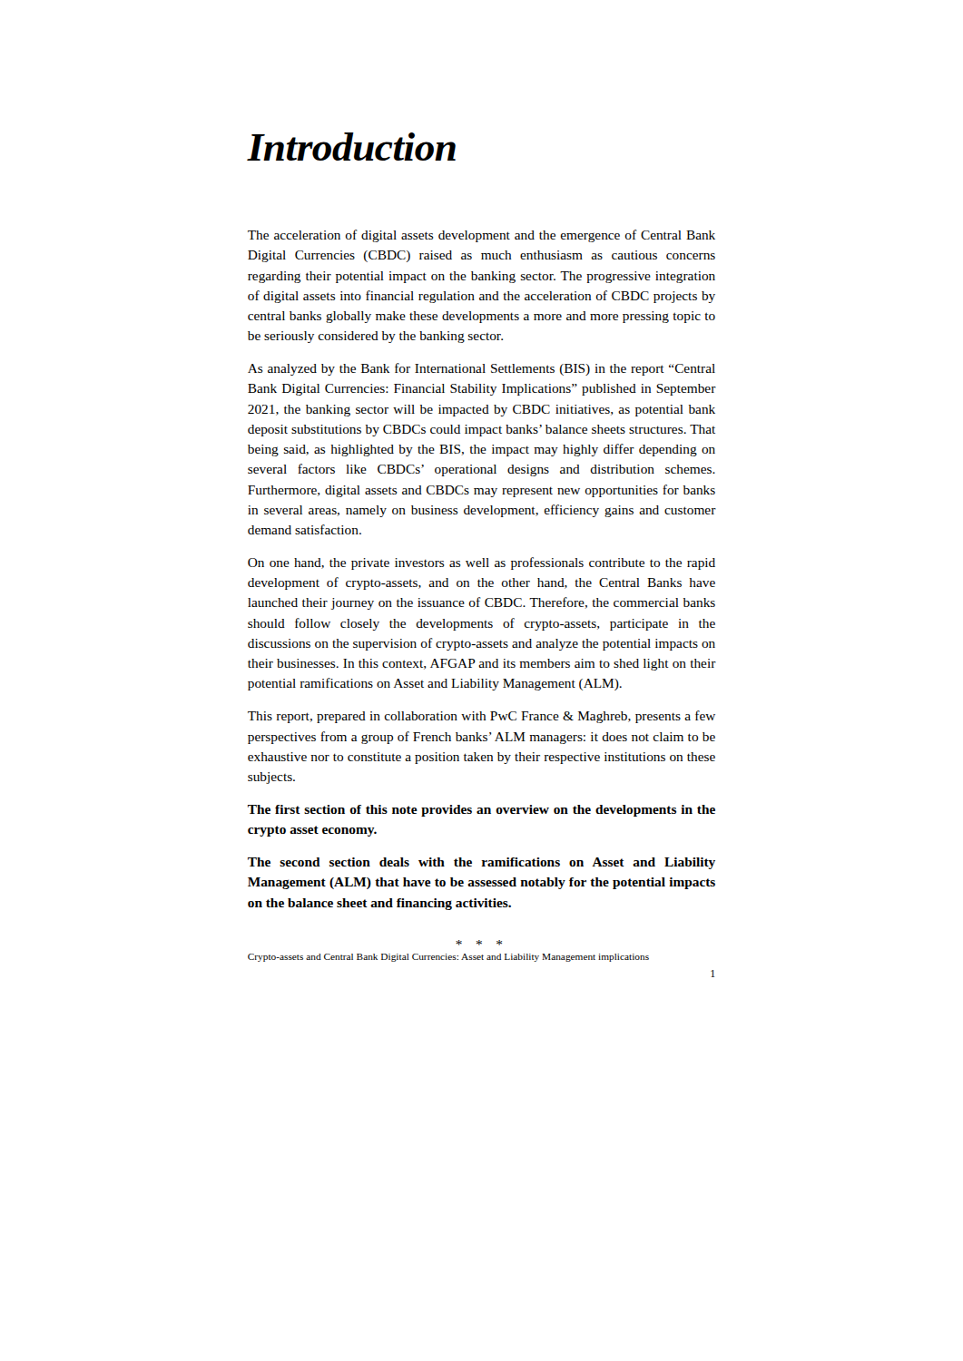Introduction
The acceleration of digital assets development and the emergence of Central Bank Digital Currencies (CBDC) raised as much enthusiasm as cautious concerns regarding their potential impact on the banking sector. The progressive integration of digital assets into financial regulation and the acceleration of CBDC projects by central banks globally make these developments a more and more pressing topic to be seriously considered by the banking sector.
As analyzed by the Bank for International Settlements (BIS) in the report “Central Bank Digital Currencies: Financial Stability Implications” published in September 2021, the banking sector will be impacted by CBDC initiatives, as potential bank deposit substitutions by CBDCs could impact banks’ balance sheets structures. That being said, as highlighted by the BIS, the impact may highly differ depending on several factors like CBDCs’ operational designs and distribution schemes. Furthermore, digital assets and CBDCs may represent new opportunities for banks in several areas, namely on business development, efficiency gains and customer demand satisfaction.
On one hand, the private investors as well as professionals contribute to the rapid development of crypto-assets, and on the other hand, the Central Banks have launched their journey on the issuance of CBDC. Therefore, the commercial banks should follow closely the developments of crypto-assets, participate in the discussions on the supervision of crypto-assets and analyze the potential impacts on their businesses. In this context, AFGAP and its members aim to shed light on their potential ramifications on Asset and Liability Management (ALM).
This report, prepared in collaboration with PwC France & Maghreb, presents a few perspectives from a group of French banks’ ALM managers: it does not claim to be exhaustive nor to constitute a position taken by their respective institutions on these subjects.
The first section of this note provides an overview on the developments in the crypto asset economy.
The second section deals with the ramifications on Asset and Liability Management (ALM) that have to be assessed notably for the potential impacts on the balance sheet and financing activities.
* * *
Crypto-assets and Central Bank Digital Currencies: Asset and Liability Management implications
1